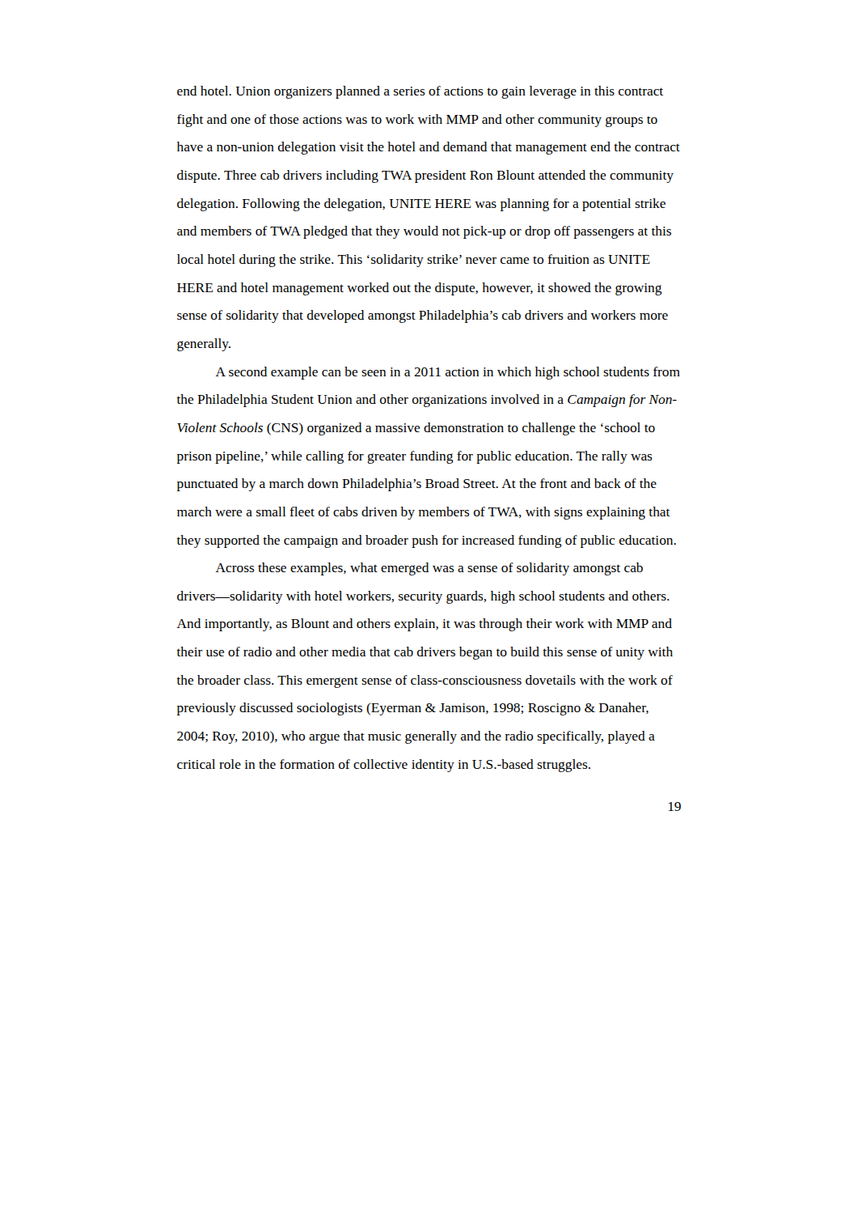end hotel. Union organizers planned a series of actions to gain leverage in this contract fight and one of those actions was to work with MMP and other community groups to have a non-union delegation visit the hotel and demand that management end the contract dispute. Three cab drivers including TWA president Ron Blount attended the community delegation. Following the delegation, UNITE HERE was planning for a potential strike and members of TWA pledged that they would not pick-up or drop off passengers at this local hotel during the strike. This ‘solidarity strike’ never came to fruition as UNITE HERE and hotel management worked out the dispute, however, it showed the growing sense of solidarity that developed amongst Philadelphia’s cab drivers and workers more generally.
A second example can be seen in a 2011 action in which high school students from the Philadelphia Student Union and other organizations involved in a Campaign for Non-Violent Schools (CNS) organized a massive demonstration to challenge the ‘school to prison pipeline,’ while calling for greater funding for public education. The rally was punctuated by a march down Philadelphia’s Broad Street. At the front and back of the march were a small fleet of cabs driven by members of TWA, with signs explaining that they supported the campaign and broader push for increased funding of public education.
Across these examples, what emerged was a sense of solidarity amongst cab drivers—solidarity with hotel workers, security guards, high school students and others. And importantly, as Blount and others explain, it was through their work with MMP and their use of radio and other media that cab drivers began to build this sense of unity with the broader class. This emergent sense of class-consciousness dovetails with the work of previously discussed sociologists (Eyerman & Jamison, 1998; Roscigno & Danaher, 2004; Roy, 2010), who argue that music generally and the radio specifically, played a critical role in the formation of collective identity in U.S.-based struggles.
19